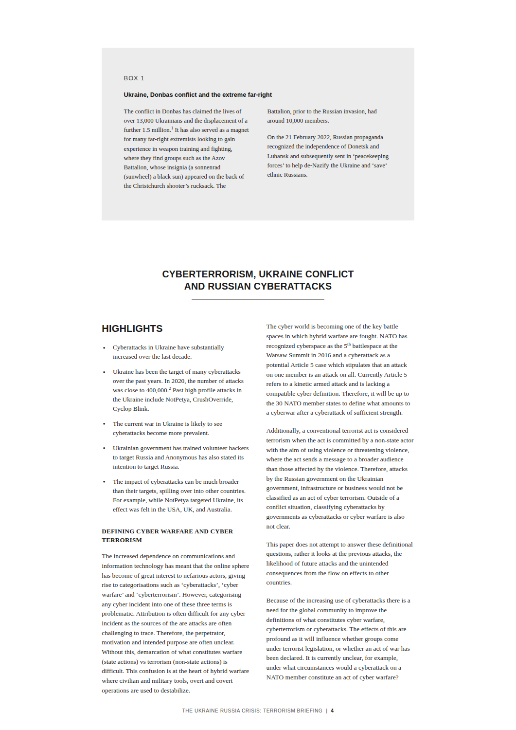BOX 1
Ukraine, Donbas conflict and the extreme far-right
The conflict in Donbas has claimed the lives of over 13,000 Ukrainians and the displacement of a further 1.5 million.1 It has also served as a magnet for many far-right extremists looking to gain experience in weapon training and fighting, where they find groups such as the Azov Battalion, whose insignia (a sonnenrad (sunwheel) a black sun) appeared on the back of the Christchurch shooter’s rucksack. The
Battalion, prior to the Russian invasion, had around 10,000 members.
On the 21 February 2022, Russian propaganda recognized the independence of Donetsk and Luhansk and subsequently sent in ‘peacekeeping forces’ to help de-Nazify the Ukraine and ‘save’ ethnic Russians.
Cyberterrorism, Ukraine conflict
and Russian cyberattacks
HIGHLIGHTS
Cyberattacks in Ukraine have substantially increased over the last decade.
Ukraine has been the target of many cyberattacks over the past years. In 2020, the number of attacks was close to 400,000.2 Past high profile attacks in the Ukraine include NotPetya, CrushOverride, Cyclop Blink.
The current war in Ukraine is likely to see cyberattacks become more prevalent.
Ukrainian government has trained volunteer hackers to target Russia and Anonymous has also stated its intention to target Russia.
The impact of cyberattacks can be much broader than their targets, spilling over into other countries. For example, while NotPetya targeted Ukraine, its effect was felt in the USA, UK, and Australia.
Defining cyber warfare and cyber terrorism
The increased dependence on communications and information technology has meant that the online sphere has become of great interest to nefarious actors, giving rise to categorisations such as ‘cyberattacks’, ‘cyber warfare’ and ‘cyberterrorism’. However, categorising any cyber incident into one of these three terms is problematic. Attribution is often difficult for any cyber incident as the sources of the are attacks are often challenging to trace. Therefore, the perpetrator, motivation and intended purpose are often unclear. Without this, demarcation of what constitutes warfare (state actions) vs terrorism (non-state actions) is difficult. This confusion is at the heart of hybrid warfare where civilian and military tools, overt and covert operations are used to destabilize.
The cyber world is becoming one of the key battle spaces in which hybrid warfare are fought. NATO has recognized cyberspace as the 5th battlespace at the Warsaw Summit in 2016 and a cyberattack as a potential Article 5 case which stipulates that an attack on one member is an attack on all. Currently Article 5 refers to a kinetic armed attack and is lacking a compatible cyber definition. Therefore, it will be up to the 30 NATO member states to define what amounts to a cyberwar after a cyberattack of sufficient strength.
Additionally, a conventional terrorist act is considered terrorism when the act is committed by a non-state actor with the aim of using violence or threatening violence, where the act sends a message to a broader audience than those affected by the violence. Therefore, attacks by the Russian government on the Ukrainian government, infrastructure or business would not be classified as an act of cyber terrorism. Outside of a conflict situation, classifying cyberattacks by governments as cyberattacks or cyber warfare is also not clear.
This paper does not attempt to answer these definitional questions, rather it looks at the previous attacks, the likelihood of future attacks and the unintended consequences from the flow on effects to other countries.
Because of the increasing use of cyberattacks there is a need for the global community to improve the definitions of what constitutes cyber warfare, cyberterrorism or cyberattacks. The effects of this are profound as it will influence whether groups come under terrorist legislation, or whether an act of war has been declared. It is currently unclear, for example, under what circumstances would a cyberattack on a NATO member constitute an act of cyber warfare?
THE UKRAINE RUSSIA CRISIS: TERRORISM BRIEFING | 4